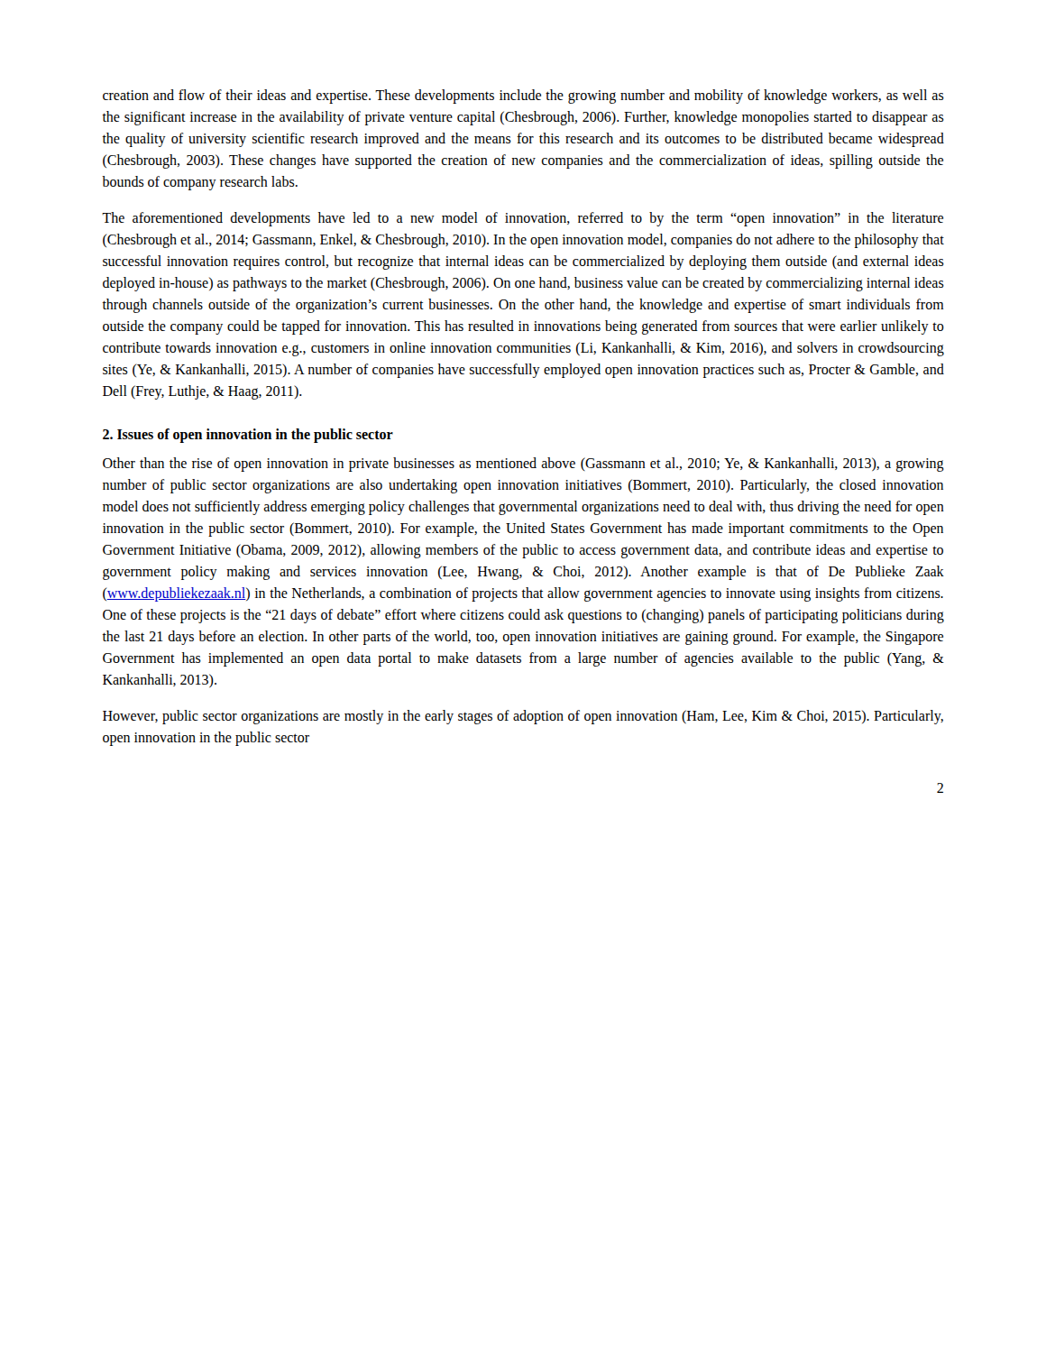creation and flow of their ideas and expertise. These developments include the growing number and mobility of knowledge workers, as well as the significant increase in the availability of private venture capital (Chesbrough, 2006). Further, knowledge monopolies started to disappear as the quality of university scientific research improved and the means for this research and its outcomes to be distributed became widespread (Chesbrough, 2003). These changes have supported the creation of new companies and the commercialization of ideas, spilling outside the bounds of company research labs.
The aforementioned developments have led to a new model of innovation, referred to by the term “open innovation” in the literature (Chesbrough et al., 2014; Gassmann, Enkel, & Chesbrough, 2010). In the open innovation model, companies do not adhere to the philosophy that successful innovation requires control, but recognize that internal ideas can be commercialized by deploying them outside (and external ideas deployed in-house) as pathways to the market (Chesbrough, 2006). On one hand, business value can be created by commercializing internal ideas through channels outside of the organization’s current businesses. On the other hand, the knowledge and expertise of smart individuals from outside the company could be tapped for innovation. This has resulted in innovations being generated from sources that were earlier unlikely to contribute towards innovation e.g., customers in online innovation communities (Li, Kankanhalli, & Kim, 2016), and solvers in crowdsourcing sites (Ye, & Kankanhalli, 2015). A number of companies have successfully employed open innovation practices such as, Procter & Gamble, and Dell (Frey, Luthje, & Haag, 2011).
2. Issues of open innovation in the public sector
Other than the rise of open innovation in private businesses as mentioned above (Gassmann et al., 2010; Ye, & Kankanhalli, 2013), a growing number of public sector organizations are also undertaking open innovation initiatives (Bommert, 2010). Particularly, the closed innovation model does not sufficiently address emerging policy challenges that governmental organizations need to deal with, thus driving the need for open innovation in the public sector (Bommert, 2010). For example, the United States Government has made important commitments to the Open Government Initiative (Obama, 2009, 2012), allowing members of the public to access government data, and contribute ideas and expertise to government policy making and services innovation (Lee, Hwang, & Choi, 2012). Another example is that of De Publieke Zaak (www.depubliekezaak.nl) in the Netherlands, a combination of projects that allow government agencies to innovate using insights from citizens. One of these projects is the “21 days of debate” effort where citizens could ask questions to (changing) panels of participating politicians during the last 21 days before an election. In other parts of the world, too, open innovation initiatives are gaining ground. For example, the Singapore Government has implemented an open data portal to make datasets from a large number of agencies available to the public (Yang, & Kankanhalli, 2013).
However, public sector organizations are mostly in the early stages of adoption of open innovation (Ham, Lee, Kim & Choi, 2015). Particularly, open innovation in the public sector
2